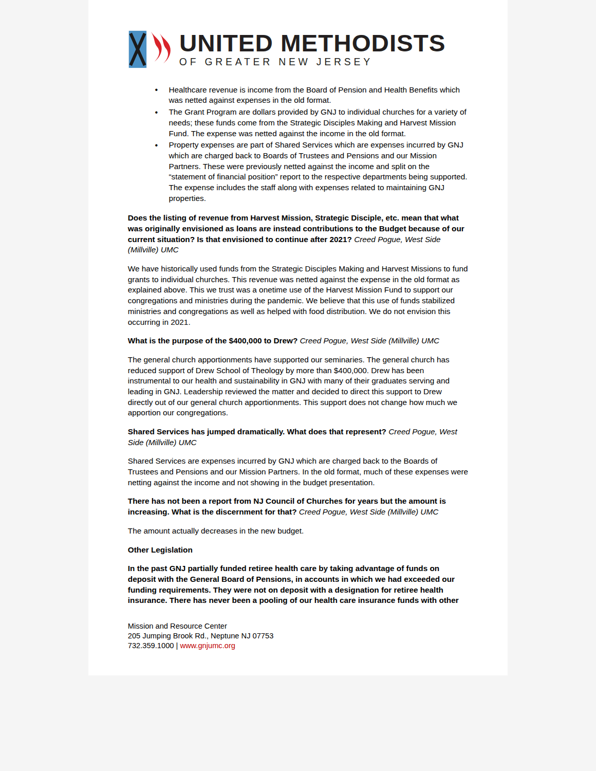UNITED METHODISTS
OF GREATER NEW JERSEY
Healthcare revenue is income from the Board of Pension and Health Benefits which was netted against expenses in the old format.
The Grant Program are dollars provided by GNJ to individual churches for a variety of needs; these funds come from the Strategic Disciples Making and Harvest Mission Fund. The expense was netted against the income in the old format.
Property expenses are part of Shared Services which are expenses incurred by GNJ which are charged back to Boards of Trustees and Pensions and our Mission Partners. These were previously netted against the income and split on the “statement of financial position” report to the respective departments being supported. The expense includes the staff along with expenses related to maintaining GNJ properties.
Does the listing of revenue from Harvest Mission, Strategic Disciple, etc. mean that what was originally envisioned as loans are instead contributions to the Budget because of our current situation? Is that envisioned to continue after 2021? Creed Pogue, West Side (Millville) UMC
We have historically used funds from the Strategic Disciples Making and Harvest Missions to fund grants to individual churches. This revenue was netted against the expense in the old format as explained above. This we trust was a onetime use of the Harvest Mission Fund to support our congregations and ministries during the pandemic. We believe that this use of funds stabilized ministries and congregations as well as helped with food distribution. We do not envision this occurring in 2021.
What is the purpose of the $400,000 to Drew? Creed Pogue, West Side (Millville) UMC
The general church apportionments have supported our seminaries. The general church has reduced support of Drew School of Theology by more than $400,000. Drew has been instrumental to our health and sustainability in GNJ with many of their graduates serving and leading in GNJ. Leadership reviewed the matter and decided to direct this support to Drew directly out of our general church apportionments. This support does not change how much we apportion our congregations.
Shared Services has jumped dramatically. What does that represent? Creed Pogue, West Side (Millville) UMC
Shared Services are expenses incurred by GNJ which are charged back to the Boards of Trustees and Pensions and our Mission Partners. In the old format, much of these expenses were netting against the income and not showing in the budget presentation.
There has not been a report from NJ Council of Churches for years but the amount is increasing. What is the discernment for that? Creed Pogue, West Side (Millville) UMC
The amount actually decreases in the new budget.
Other Legislation
In the past GNJ partially funded retiree health care by taking advantage of funds on deposit with the General Board of Pensions, in accounts in which we had exceeded our funding requirements. They were not on deposit with a designation for retiree health insurance. There has never been a pooling of our health care insurance funds with other
Mission and Resource Center
205 Jumping Brook Rd., Neptune NJ 07753
732.359.1000 | www.gnjumc.org